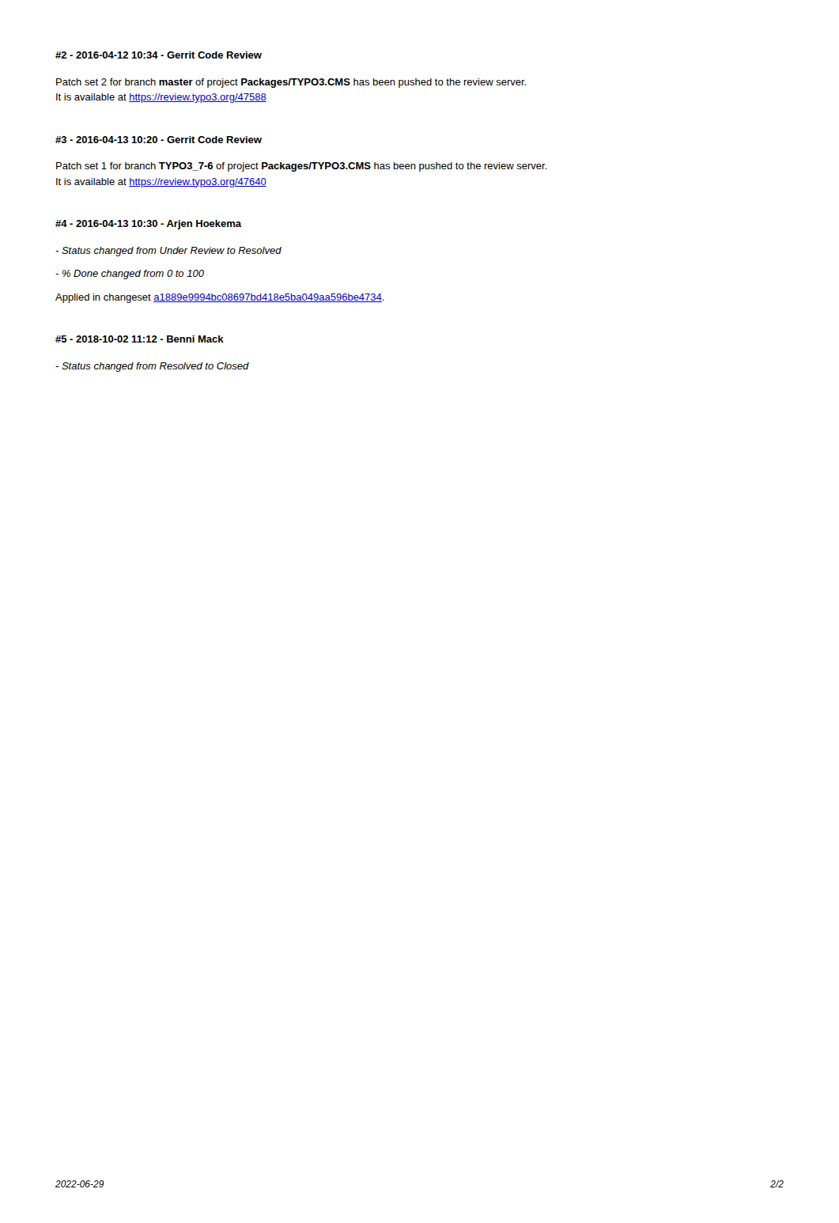#2 - 2016-04-12 10:34 - Gerrit Code Review
Patch set 2 for branch master of project Packages/TYPO3.CMS has been pushed to the review server.
It is available at https://review.typo3.org/47588
#3 - 2016-04-13 10:20 - Gerrit Code Review
Patch set 1 for branch TYPO3_7-6 of project Packages/TYPO3.CMS has been pushed to the review server.
It is available at https://review.typo3.org/47640
#4 - 2016-04-13 10:30 - Arjen Hoekema
- Status changed from Under Review to Resolved
- % Done changed from 0 to 100
Applied in changeset a1889e9994bc08697bd418e5ba049aa596be4734.
#5 - 2018-10-02 11:12 - Benni Mack
- Status changed from Resolved to Closed
2022-06-29 2/2